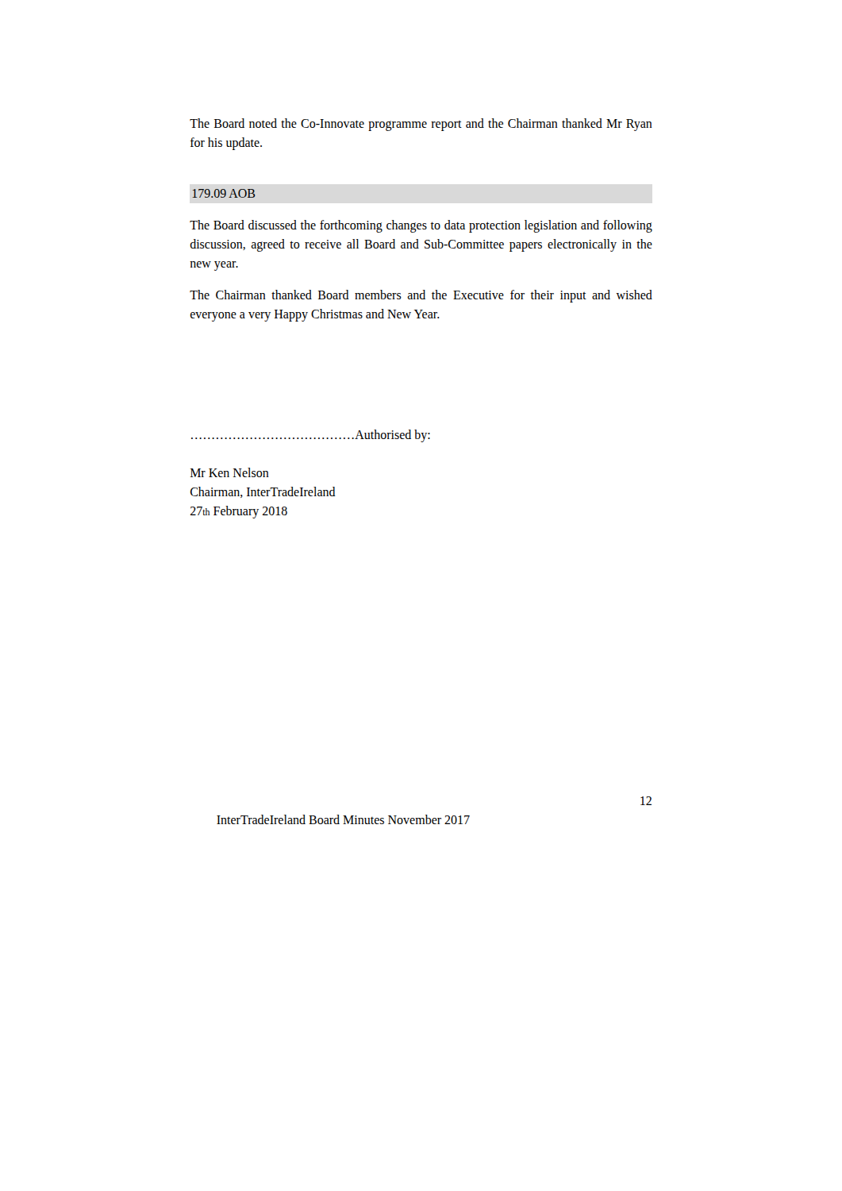The Board noted the Co-Innovate programme report and the Chairman thanked Mr Ryan for his update.
179.09 AOB
The Board discussed the forthcoming changes to data protection legislation and following discussion, agreed to receive all Board and Sub-Committee papers electronically in the new year.
The Chairman thanked Board members and the Executive for their input and wished everyone a very Happy Christmas and New Year.
…………………………………Authorised by:
Mr Ken Nelson
Chairman, InterTradeIreland
27th February 2018
12
InterTradeIreland Board Minutes November 2017